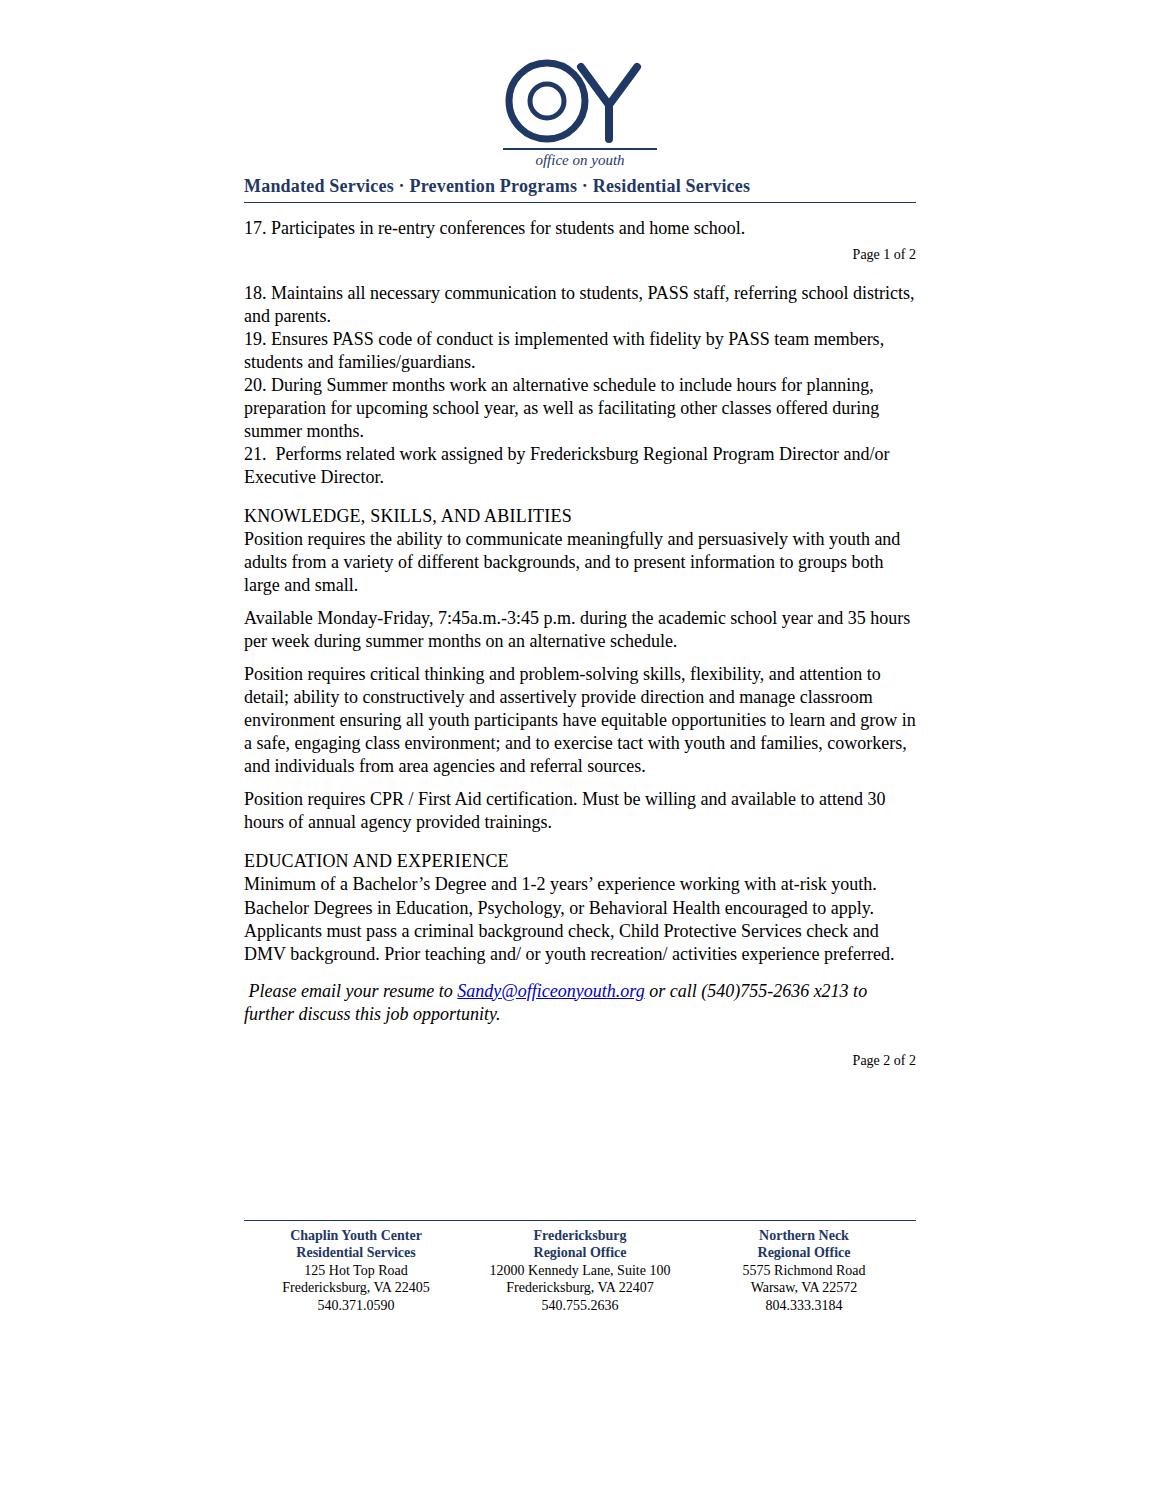office on youth
Mandated Services · Prevention Programs · Residential Services
17. Participates in re-entry conferences for students and home school.
Page 1 of 2
18. Maintains all necessary communication to students, PASS staff, referring school districts, and parents.
19. Ensures PASS code of conduct is implemented with fidelity by PASS team members, students and families/guardians.
20. During Summer months work an alternative schedule to include hours for planning, preparation for upcoming school year, as well as facilitating other classes offered during summer months.
21. Performs related work assigned by Fredericksburg Regional Program Director and/or Executive Director.
KNOWLEDGE, SKILLS, AND ABILITIES
Position requires the ability to communicate meaningfully and persuasively with youth and adults from a variety of different backgrounds, and to present information to groups both large and small.
Available Monday-Friday, 7:45a.m.-3:45 p.m. during the academic school year and 35 hours per week during summer months on an alternative schedule.
Position requires critical thinking and problem-solving skills, flexibility, and attention to detail; ability to constructively and assertively provide direction and manage classroom environment ensuring all youth participants have equitable opportunities to learn and grow in a safe, engaging class environment; and to exercise tact with youth and families, coworkers, and individuals from area agencies and referral sources.
Position requires CPR / First Aid certification. Must be willing and available to attend 30 hours of annual agency provided trainings.
EDUCATION AND EXPERIENCE
Minimum of a Bachelor’s Degree and 1-2 years’ experience working with at-risk youth. Bachelor Degrees in Education, Psychology, or Behavioral Health encouraged to apply. Applicants must pass a criminal background check, Child Protective Services check and DMV background. Prior teaching and/ or youth recreation/ activities experience preferred.
Please email your resume to Sandy@officeonyouth.org or call (540)755-2636 x213 to further discuss this job opportunity.
Page 2 of 2
Chaplin Youth Center
Residential Services
125 Hot Top Road
Fredericksburg, VA 22405
540.371.0590
Fredericksburg
Regional Office
12000 Kennedy Lane, Suite 100
Fredericksburg, VA 22407
540.755.2636
Northern Neck
Regional Office
5575 Richmond Road
Warsaw, VA 22572
804.333.3184